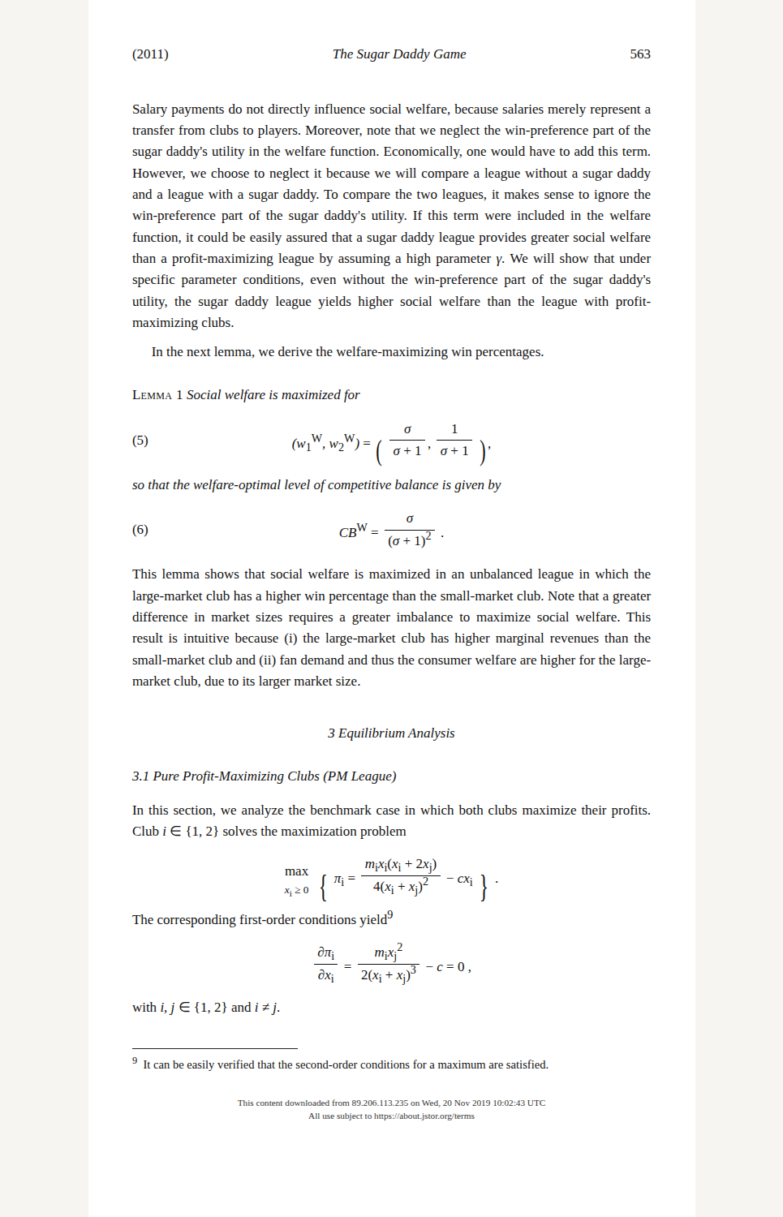(2011) The Sugar Daddy Game 563
Salary payments do not directly influence social welfare, because salaries merely represent a transfer from clubs to players. Moreover, note that we neglect the win-preference part of the sugar daddy's utility in the welfare function. Economically, one would have to add this term. However, we choose to neglect it because we will compare a league without a sugar daddy and a league with a sugar daddy. To compare the two leagues, it makes sense to ignore the win-preference part of the sugar daddy's utility. If this term were included in the welfare function, it could be easily assured that a sugar daddy league provides greater social welfare than a profit-maximizing league by assuming a high parameter γ. We will show that under specific parameter conditions, even without the win-preference part of the sugar daddy's utility, the sugar daddy league yields higher social welfare than the league with profit-maximizing clubs.
In the next lemma, we derive the welfare-maximizing win percentages.
Lemma 1 Social welfare is maximized for
(5)
(w1W, w2W) = ( σσ + 1, 1 σ + 1 ),
so that the welfare-optimal level of competitive balance is given by
(6)
CBW = σ(σ + 1)2 .
This lemma shows that social welfare is maximized in an unbalanced league in which the large-market club has a higher win percentage than the small-market club. Note that a greater difference in market sizes requires a greater imbalance to maximize social welfare. This result is intuitive because (i) the large-market club has higher marginal revenues than the small-market club and (ii) fan demand and thus the consumer welfare are higher for the large-market club, due to its larger market size.
3 Equilibrium Analysis
3.1 Pure Profit-Maximizing Clubs (PM League)
In this section, we analyze the benchmark case in which both clubs maximize their profits. Club i ∈ {1, 2} solves the maximization problem
max xi ≥ 0 { πi = mixi(xi + 2xj) 4(xi + xj)2 − cxi } .
The corresponding first-order conditions yield9
∂πi ∂xi = mixj2 2(xi + xj)3 − c = 0 ,
with i, j ∈ {1, 2} and i ≠ j.
9 It can be easily verified that the second-order conditions for a maximum are satisfied.
This content downloaded from 89.206.113.235 on Wed, 20 Nov 2019 10:02:43 UTC
All use subject to https://about.jstor.org/terms